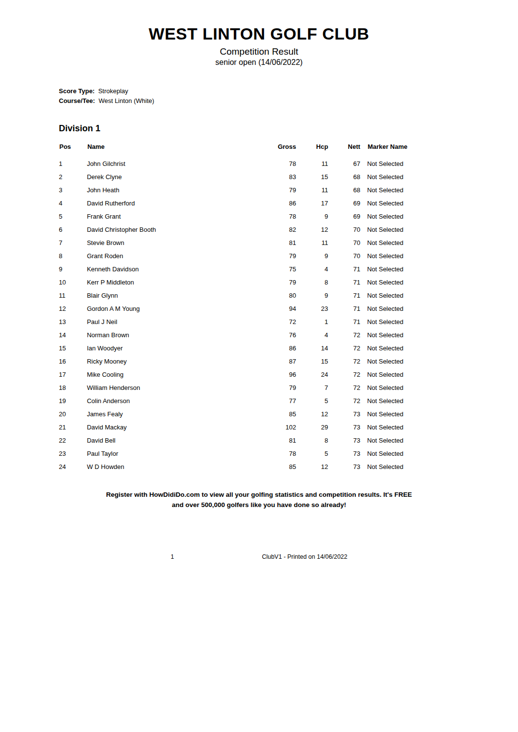WEST LINTON GOLF CLUB
Competition Result
senior open (14/06/2022)
Score Type: Strokeplay
Course/Tee: West Linton (White)
Division 1
| Pos | Name | Gross | Hcp | Nett | Marker Name |
| --- | --- | --- | --- | --- | --- |
| 1 | John Gilchrist | 78 | 11 | 67 | Not Selected |
| 2 | Derek Clyne | 83 | 15 | 68 | Not Selected |
| 3 | John Heath | 79 | 11 | 68 | Not Selected |
| 4 | David Rutherford | 86 | 17 | 69 | Not Selected |
| 5 | Frank Grant | 78 | 9 | 69 | Not Selected |
| 6 | David Christopher Booth | 82 | 12 | 70 | Not Selected |
| 7 | Stevie Brown | 81 | 11 | 70 | Not Selected |
| 8 | Grant Roden | 79 | 9 | 70 | Not Selected |
| 9 | Kenneth Davidson | 75 | 4 | 71 | Not Selected |
| 10 | Kerr P Middleton | 79 | 8 | 71 | Not Selected |
| 11 | Blair Glynn | 80 | 9 | 71 | Not Selected |
| 12 | Gordon A M Young | 94 | 23 | 71 | Not Selected |
| 13 | Paul J Neil | 72 | 1 | 71 | Not Selected |
| 14 | Norman Brown | 76 | 4 | 72 | Not Selected |
| 15 | Ian Woodyer | 86 | 14 | 72 | Not Selected |
| 16 | Ricky Mooney | 87 | 15 | 72 | Not Selected |
| 17 | Mike Cooling | 96 | 24 | 72 | Not Selected |
| 18 | William Henderson | 79 | 7 | 72 | Not Selected |
| 19 | Colin Anderson | 77 | 5 | 72 | Not Selected |
| 20 | James Fealy | 85 | 12 | 73 | Not Selected |
| 21 | David Mackay | 102 | 29 | 73 | Not Selected |
| 22 | David Bell | 81 | 8 | 73 | Not Selected |
| 23 | Paul Taylor | 78 | 5 | 73 | Not Selected |
| 24 | W D Howden | 85 | 12 | 73 | Not Selected |
Register with HowDidiDo.com to view all your golfing statistics and competition results. It's FREE
and over 500,000 golfers like you have done so already!
1 ClubV1 - Printed on 14/06/2022